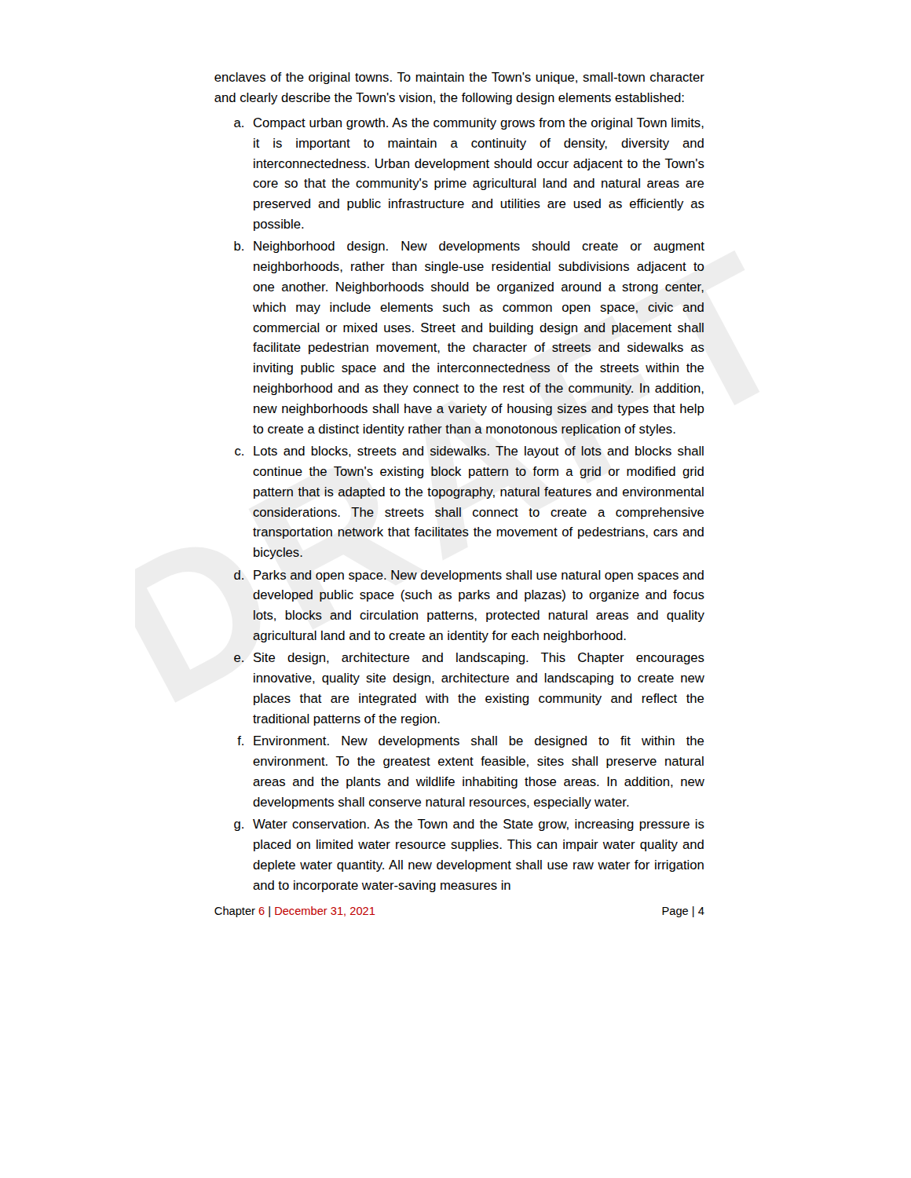DRAFT
enclaves of the original towns. To maintain the Town's unique, small-town character and clearly describe the Town's vision, the following design elements established:
Compact urban growth. As the community grows from the original Town limits, it is important to maintain a continuity of density, diversity and interconnectedness. Urban development should occur adjacent to the Town's core so that the community's prime agricultural land and natural areas are preserved and public infrastructure and utilities are used as efficiently as possible.
Neighborhood design. New developments should create or augment neighborhoods, rather than single-use residential subdivisions adjacent to one another. Neighborhoods should be organized around a strong center, which may include elements such as common open space, civic and commercial or mixed uses. Street and building design and placement shall facilitate pedestrian movement, the character of streets and sidewalks as inviting public space and the interconnectedness of the streets within the neighborhood and as they connect to the rest of the community. In addition, new neighborhoods shall have a variety of housing sizes and types that help to create a distinct identity rather than a monotonous replication of styles.
Lots and blocks, streets and sidewalks. The layout of lots and blocks shall continue the Town's existing block pattern to form a grid or modified grid pattern that is adapted to the topography, natural features and environmental considerations. The streets shall connect to create a comprehensive transportation network that facilitates the movement of pedestrians, cars and bicycles.
Parks and open space. New developments shall use natural open spaces and developed public space (such as parks and plazas) to organize and focus lots, blocks and circulation patterns, protected natural areas and quality agricultural land and to create an identity for each neighborhood.
Site design, architecture and landscaping. This Chapter encourages innovative, quality site design, architecture and landscaping to create new places that are integrated with the existing community and reflect the traditional patterns of the region.
Environment. New developments shall be designed to fit within the environment. To the greatest extent feasible, sites shall preserve natural areas and the plants and wildlife inhabiting those areas. In addition, new developments shall conserve natural resources, especially water.
Water conservation. As the Town and the State grow, increasing pressure is placed on limited water resource supplies. This can impair water quality and deplete water quantity. All new development shall use raw water for irrigation and to incorporate water-saving measures in
Chapter 6 | December 31, 2021 Page | 4